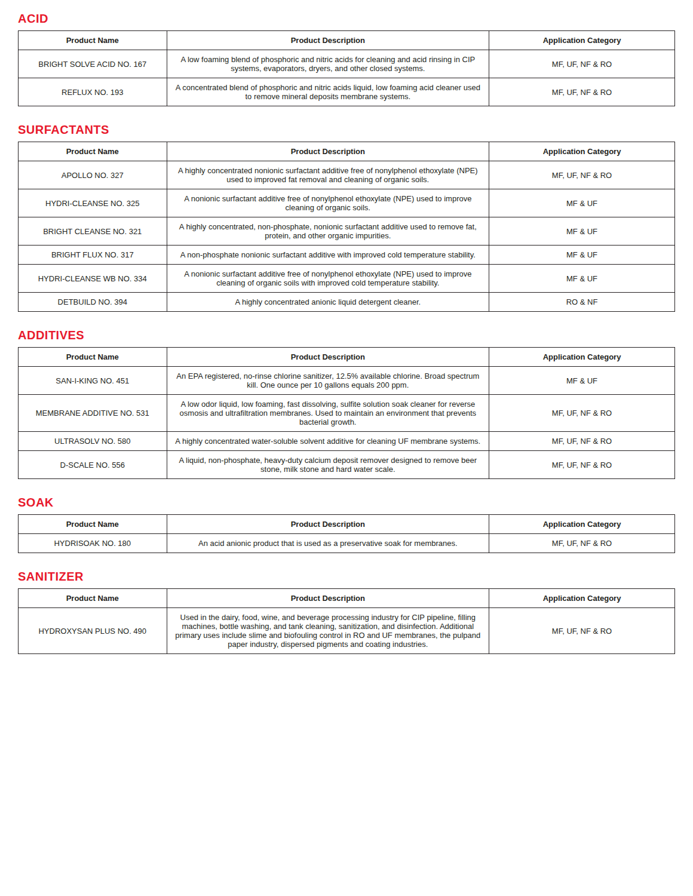ACID
| Product Name | Product Description | Application Category |
| --- | --- | --- |
| BRIGHT SOLVE ACID NO. 167 | A low foaming blend of phosphoric and nitric acids for cleaning and acid rinsing in CIP systems, evaporators, dryers, and other closed systems. | MF, UF, NF & RO |
| REFLUX NO. 193 | A concentrated blend of phosphoric and nitric acids liquid, low foaming acid cleaner used to remove mineral deposits membrane systems. | MF, UF, NF & RO |
SURFACTANTS
| Product Name | Product Description | Application Category |
| --- | --- | --- |
| APOLLO NO. 327 | A highly concentrated nonionic surfactant additive free of nonylphenol ethoxylate (NPE) used to improved fat removal and cleaning of organic soils. | MF, UF, NF & RO |
| HYDRI-CLEANSE NO. 325 | A nonionic surfactant additive free of nonylphenol ethoxylate (NPE) used to improve cleaning of organic soils. | MF & UF |
| BRIGHT CLEANSE NO. 321 | A highly concentrated, non-phosphate, nonionic surfactant additive used to remove fat, protein, and other organic impurities. | MF & UF |
| BRIGHT FLUX NO. 317 | A non-phosphate nonionic surfactant additive with improved cold temperature stability. | MF & UF |
| HYDRI-CLEANSE WB NO. 334 | A nonionic surfactant additive free of nonylphenol ethoxylate (NPE) used to improve cleaning of organic soils with improved cold temperature stability. | MF & UF |
| DETBUILD NO. 394 | A highly concentrated anionic liquid detergent cleaner. | RO & NF |
ADDITIVES
| Product Name | Product Description | Application Category |
| --- | --- | --- |
| SAN-I-KING NO. 451 | An EPA registered, no-rinse chlorine sanitizer, 12.5% available chlorine. Broad spectrum kill. One ounce per 10 gallons equals 200 ppm. | MF & UF |
| MEMBRANE ADDITIVE NO. 531 | A low odor liquid, low foaming, fast dissolving, sulfite solution soak cleaner for reverse osmosis and ultrafiltration membranes. Used to maintain an environment that prevents bacterial growth. | MF, UF, NF & RO |
| ULTRASOLV NO. 580 | A highly concentrated water-soluble solvent additive for cleaning UF membrane systems. | MF, UF, NF & RO |
| D-SCALE NO. 556 | A liquid, non-phosphate, heavy-duty calcium deposit remover designed to remove beer stone, milk stone and hard water scale. | MF, UF, NF & RO |
SOAK
| Product Name | Product Description | Application Category |
| --- | --- | --- |
| HYDRISOAK NO. 180 | An acid anionic product that is used as a preservative soak for membranes. | MF, UF, NF & RO |
SANITIZER
| Product Name | Product Description | Application Category |
| --- | --- | --- |
| HYDROXYSAN PLUS NO. 490 | Used in the dairy, food, wine, and beverage processing industry for CIP pipeline, filling machines, bottle washing, and tank cleaning, sanitization, and disinfection. Additional primary uses include slime and biofouling control in RO and UF membranes, the pulpand paper industry, dispersed pigments and coating industries. | MF, UF, NF & RO |